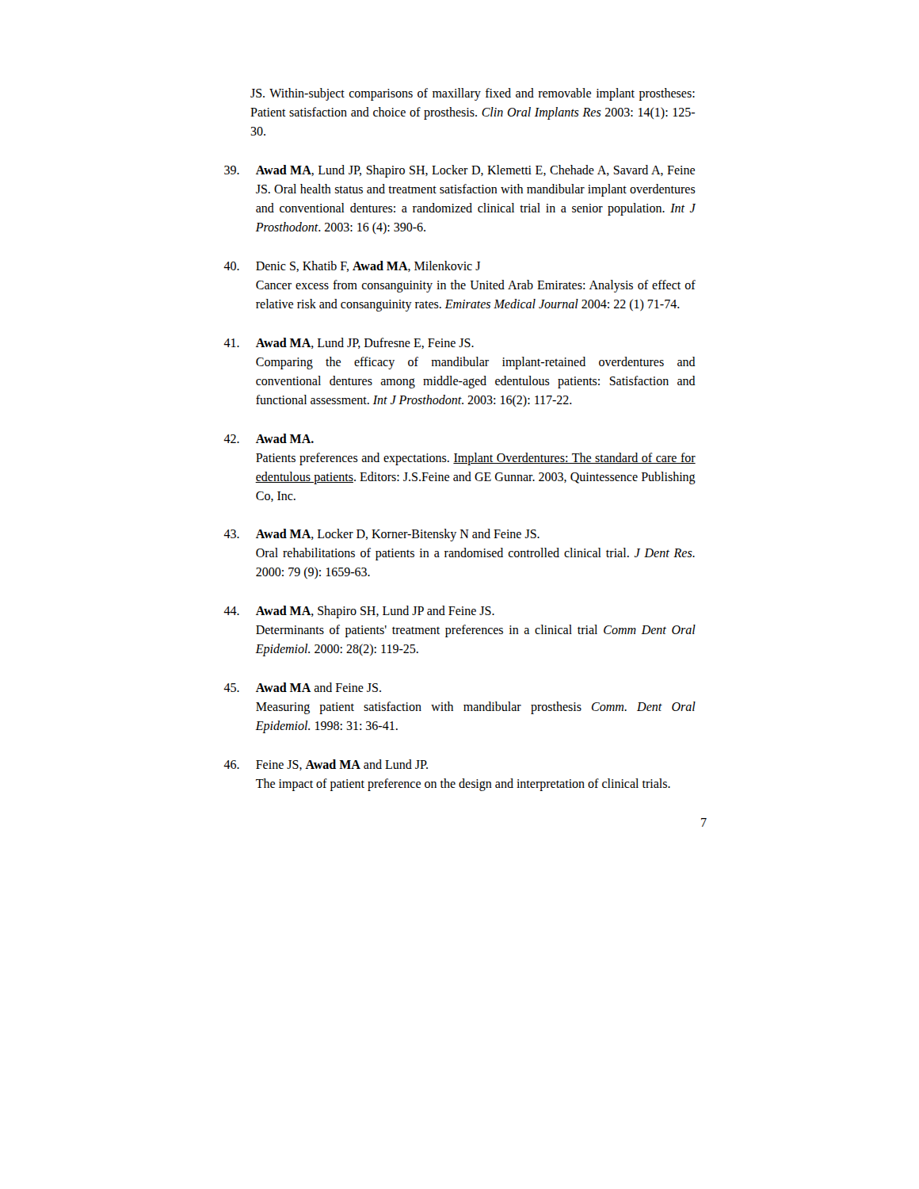JS. Within-subject comparisons of maxillary fixed and removable implant prostheses: Patient satisfaction and choice of prosthesis. Clin Oral Implants Res 2003: 14(1): 125-30.
39. Awad MA, Lund JP, Shapiro SH, Locker D, Klemetti E, Chehade A, Savard A, Feine JS. Oral health status and treatment satisfaction with mandibular implant overdentures and conventional dentures: a randomized clinical trial in a senior population. Int J Prosthodont. 2003: 16 (4): 390-6.
40. Denic S, Khatib F, Awad MA, Milenkovic J
Cancer excess from consanguinity in the United Arab Emirates: Analysis of effect of relative risk and consanguinity rates. Emirates Medical Journal 2004: 22 (1) 71-74.
41. Awad MA, Lund JP, Dufresne E, Feine JS.
Comparing the efficacy of mandibular implant-retained overdentures and conventional dentures among middle-aged edentulous patients: Satisfaction and functional assessment. Int J Prosthodont. 2003: 16(2): 117-22.
42. Awad MA.
Patients preferences and expectations. Implant Overdentures: The standard of care for edentulous patients. Editors: J.S.Feine and GE Gunnar. 2003, Quintessence Publishing Co, Inc.
43. Awad MA, Locker D, Korner-Bitensky N and Feine JS.
Oral rehabilitations of patients in a randomised controlled clinical trial. J Dent Res. 2000: 79 (9): 1659-63.
44. Awad MA, Shapiro SH, Lund JP and Feine JS.
Determinants of patients' treatment preferences in a clinical trial Comm Dent Oral Epidemiol. 2000: 28(2): 119-25.
45. Awad MA and Feine JS.
Measuring patient satisfaction with mandibular prosthesis Comm. Dent Oral Epidemiol. 1998: 31: 36-41.
46. Feine JS, Awad MA and Lund JP.
The impact of patient preference on the design and interpretation of clinical trials.
7